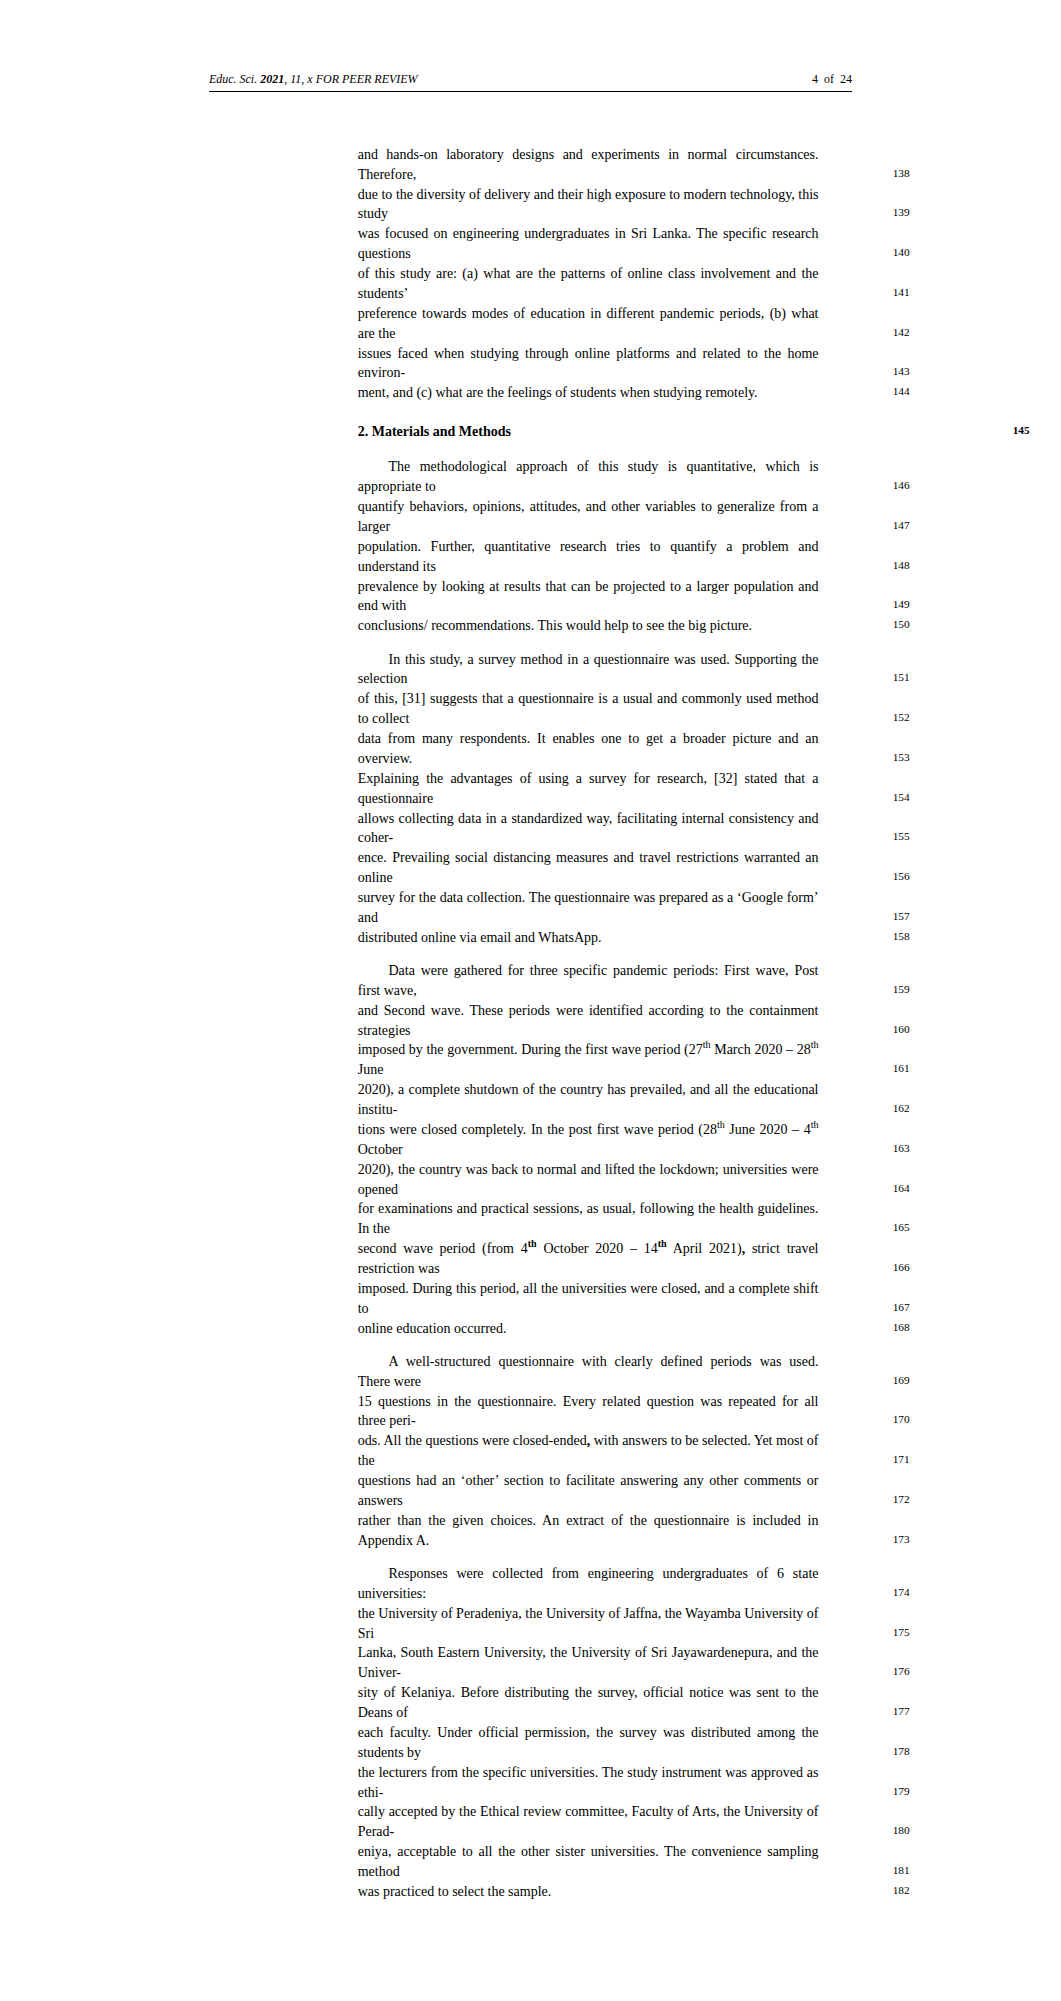Educ. Sci. 2021, 11, x FOR PEER REVIEW
4 of 24
and hands-on laboratory designs and experiments in normal circumstances. Therefore,138
due to the diversity of delivery and their high exposure to modern technology, this study139
was focused on engineering undergraduates in Sri Lanka. The specific research questions140
of this study are: (a) what are the patterns of online class involvement and the students’141
preference towards modes of education in different pandemic periods, (b) what are the142
issues faced when studying through online platforms and related to the home environ-143
ment, and (c) what are the feelings of students when studying remotely.144
2. Materials and Methods145
The methodological approach of this study is quantitative, which is appropriate to146
quantify behaviors, opinions, attitudes, and other variables to generalize from a larger147
population. Further, quantitative research tries to quantify a problem and understand its148
prevalence by looking at results that can be projected to a larger population and end with149
conclusions/ recommendations. This would help to see the big picture.150
In this study, a survey method in a questionnaire was used. Supporting the selection151
of this, [31] suggests that a questionnaire is a usual and commonly used method to collect152
data from many respondents. It enables one to get a broader picture and an overview.153
Explaining the advantages of using a survey for research, [32] stated that a questionnaire154
allows collecting data in a standardized way, facilitating internal consistency and coher-155
ence. Prevailing social distancing measures and travel restrictions warranted an online156
survey for the data collection. The questionnaire was prepared as a ‘Google form’ and157
distributed online via email and WhatsApp.158
Data were gathered for three specific pandemic periods: First wave, Post first wave,159
and Second wave. These periods were identified according to the containment strategies160
imposed by the government. During the first wave period (27th March 2020 – 28th June161
2020), a complete shutdown of the country has prevailed, and all the educational institu-162
tions were closed completely. In the post first wave period (28th June 2020 – 4th October163
2020), the country was back to normal and lifted the lockdown; universities were opened164
for examinations and practical sessions, as usual, following the health guidelines. In the165
second wave period (from 4th October 2020 – 14th April 2021), strict travel restriction was166
imposed. During this period, all the universities were closed, and a complete shift to167
online education occurred.168
A well-structured questionnaire with clearly defined periods was used. There were169
15 questions in the questionnaire. Every related question was repeated for all three peri-170
ods. All the questions were closed-ended, with answers to be selected. Yet most of the171
questions had an ‘other’ section to facilitate answering any other comments or answers172
rather than the given choices. An extract of the questionnaire is included in Appendix A.173
Responses were collected from engineering undergraduates of 6 state universities:174
the University of Peradeniya, the University of Jaffna, the Wayamba University of Sri175
Lanka, South Eastern University, the University of Sri Jayawardenepura, and the Univer-176
sity of Kelaniya. Before distributing the survey, official notice was sent to the Deans of177
each faculty. Under official permission, the survey was distributed among the students by178
the lecturers from the specific universities. The study instrument was approved as ethi-179
cally accepted by the Ethical review committee, Faculty of Arts, the University of Perad-180
eniya, acceptable to all the other sister universities. The convenience sampling method181
was practiced to select the sample.182